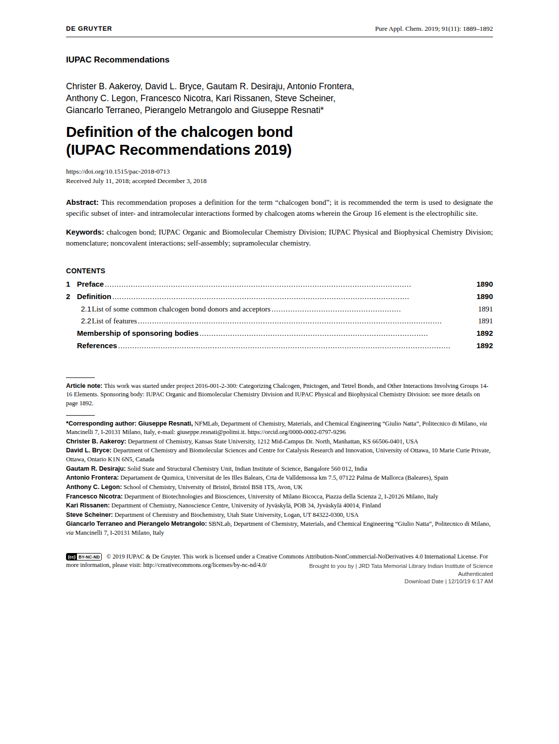DE GRUYTER Pure Appl. Chem. 2019; 91(11): 1889–1892
IUPAC Recommendations
Christer B. Aakeroy, David L. Bryce, Gautam R. Desiraju, Antonio Frontera,
Anthony C. Legon, Francesco Nicotra, Kari Rissanen, Steve Scheiner,
Giancarlo Terraneo, Pierangelo Metrangolo and Giuseppe Resnati*
Definition of the chalcogen bond
(IUPAC Recommendations 2019)
https://doi.org/10.1515/pac-2018-0713
Received July 11, 2018; accepted December 3, 2018
Abstract: This recommendation proposes a definition for the term “chalcogen bond”; it is recommended the term is used to designate the specific subset of inter- and intramolecular interactions formed by chalcogen atoms wherein the Group 16 element is the electrophilic site.
Keywords: chalcogen bond; IUPAC Organic and Biomolecular Chemistry Division; IUPAC Physical and Biophysical Chemistry Division; nomenclature; noncovalent interactions; self-assembly; supramolecular chemistry.
CONTENTS
1 Preface.................................................................................................................................. 1890
2 Definition.............................................................................................................................. 1890
2.1 List of some common chalcogen bond donors and acceptors....................................................... 1891
2.2 List of features................................................................................................................................. 1891
Membership of sponsoring bodies................................................................................................. 1892
References............................................................................................................................................. 1892
Article note: This work was started under project 2016-001-2-300: Categorizing Chalcogen, Pnictogen, and Tetrel Bonds, and Other Interactions Involving Groups 14-16 Elements. Sponsoring body: IUPAC Organic and Biomolecular Chemistry Division and IUPAC Physical and Biophysical Chemistry Division: see more details on page 1892.
*Corresponding author: Giuseppe Resnati, NFMLab, Department of Chemistry, Materials, and Chemical Engineering “Giulio Natta”, Politecnico di Milano, via Mancinelli 7, I-20131 Milano, Italy, e-mail: giuseppe.resnati@polimi.it. https://orcid.org/0000-0002-0797-9296
Christer B. Aakeroy: Department of Chemistry, Kansas State University, 1212 Mid-Campus Dr. North, Manhattan, KS 66506-0401, USA
David L. Bryce: Department of Chemistry and Biomolecular Sciences and Centre for Catalysis Research and Innovation, University of Ottawa, 10 Marie Curie Private, Ottawa, Ontario K1N 6N5, Canada
Gautam R. Desiraju: Solid State and Structural Chemistry Unit, Indian Institute of Science, Bangalore 560 012, India
Antonio Frontera: Departament de Quımica, Universitat de les Illes Balears, Crta de Valldemossa km 7.5, 07122 Palma de Mallorca (Baleares), Spain
Anthony C. Legon: School of Chemistry, University of Bristol, Bristol BS8 1TS, Avon, UK
Francesco Nicotra: Department of Biotechnologies and Biosciences, University of Milano Bicocca, Piazza della Scienza 2, I-20126 Milano, Italy
Kari Rissanen: Department of Chemistry, Nanoscience Centre, University of Jyväskylä, POB 34, Jyväskylä 40014, Finland
Steve Scheiner: Department of Chemistry and Biochemistry, Utah State University, Logan, UT 84322-0300, USA
Giancarlo Terraneo and Pierangelo Metrangolo: SBNLab, Department of Chemistry, Materials, and Chemical Engineering “Giulio Natta”, Politecnico di Milano, via Mancinelli 7, I-20131 Milano, Italy
(cc) BY-NC-ND © 2019 IUPAC & De Gruyter. This work is licensed under a Creative Commons Attribution-NonCommercial-NoDerivatives 4.0 International License. For more information, please visit: http://creativecommons.org/licenses/by-nc-nd/4.0/
Brought to you by | JRD Tata Memorial Library Indian Institute of Science
Authenticated
Download Date | 12/10/19 6:17 AM